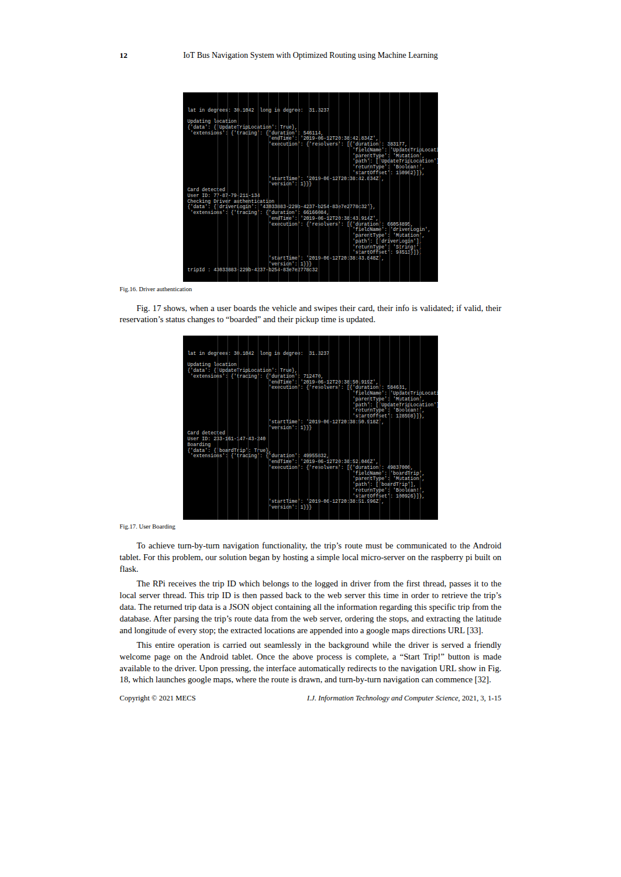12
IoT Bus Navigation System with Optimized Routing using Machine Learning
lat in degrees: 30.1042 long in degree: 31.3237 Updating location {'data': {'UpdateTripLocation': True}, 'extensions': {'tracing': {'duration': 546114, 'endTime': '2019-06-12T20:38:42.834Z', 'execution': {'resolvers': [{'duration': 383177, 'fieldName': 'UpdateTripLocation', 'parentType': 'Mutation', 'path': ['UpdateTripLocation'], 'returnType': 'Boolean!', 'startOffset': 150962}]}, 'startTime': '2019-06-12T20:38:42.834Z', 'version': 1}}} Card detected User ID: 77-87-79-211-134 Checking Driver authentication {'data': {'driverLogin': '43033883-229b-4237-b254-83e7e2778c32'}, 'extensions': {'tracing': {'duration': 66166084, 'endTime': '2019-06-12T20:38:43.914Z', 'execution': {'resolvers': [{'duration': 66054895, 'fieldName': 'driverLogin', 'parentType': 'Mutation', 'path': ['driverLogin'], 'returnType': 'String!', 'startOffset': 94513}]}, 'startTime': '2019-06-12T20:38:43.848Z', 'version': 1}}} tripId : 43033883-229b-4237-b254-83e7e2778c32
Fig.16. Driver authentication
Fig. 17 shows, when a user boards the vehicle and swipes their card, their info is validated; if valid, their reservation’s status changes to “boarded” and their pickup time is updated.
lat in degrees: 30.1042 long in degree: 31.3237 Updating location {'data': {'UpdateTripLocation': True}, 'extensions': {'tracing': {'duration': 712470, 'endTime': '2019-06-12T20:38:50.919Z', 'execution': {'resolvers': [{'duration': 584631, 'fieldName': 'UpdateTripLocation', 'parentType': 'Mutation', 'path': ['UpdateTripLocation'], 'returnType': 'Boolean!', 'startOffset': 128598}]}, 'startTime': '2019-06-12T20:38:50.918Z', 'version': 1}}} Card detected User ID: 233-161-147-43-240 Boarding {'data': {'boardTrip': True}, 'extensions': {'tracing': {'duration': 49955832, 'endTime': '2019-06-12T20:38:52.046Z', 'execution': {'resolvers': [{'duration': 49837000, 'fieldName': 'boardTrip', 'parentType': 'Mutation', 'path': ['boardTrip'], 'returnType': 'Boolean!', 'startOffset': 100926}]}, 'startTime': '2019-06-12T20:38:51.996Z', 'version': 1}}}
Fig.17. User Boarding
To achieve turn-by-turn navigation functionality, the trip’s route must be communicated to the Android tablet. For this problem, our solution began by hosting a simple local micro-server on the raspberry pi built on flask.
The RPi receives the trip ID which belongs to the logged in driver from the first thread, passes it to the local server thread. This trip ID is then passed back to the web server this time in order to retrieve the trip’s data. The returned trip data is a JSON object containing all the information regarding this specific trip from the database. After parsing the trip’s route data from the web server, ordering the stops, and extracting the latitude and longitude of every stop; the extracted locations are appended into a google maps directions URL [33].
This entire operation is carried out seamlessly in the background while the driver is served a friendly welcome page on the Android tablet. Once the above process is complete, a “Start Trip!” button is made available to the driver. Upon pressing, the interface automatically redirects to the navigation URL show in Fig. 18, which launches google maps, where the route is drawn, and turn-by-turn navigation can commence [32].
Copyright © 2021 MECS
I.J. Information Technology and Computer Science, 2021, 3, 1-15